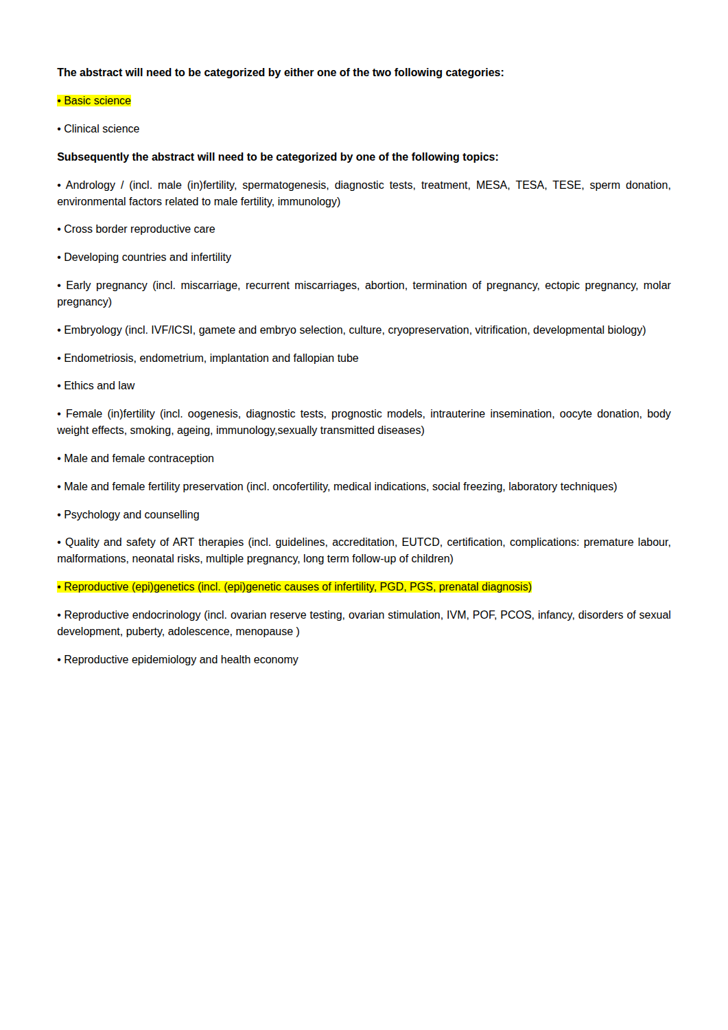The abstract will need to be categorized by either one of the two following categories:
• Basic science
• Clinical science
Subsequently the abstract will need to be categorized by one of the following topics:
• Andrology / (incl. male (in)fertility, spermatogenesis, diagnostic tests, treatment, MESA, TESA, TESE, sperm donation, environmental factors related to male fertility, immunology)
• Cross border reproductive care
• Developing countries and infertility
• Early pregnancy (incl. miscarriage, recurrent miscarriages, abortion, termination of pregnancy, ectopic pregnancy, molar pregnancy)
• Embryology (incl. IVF/ICSI, gamete and embryo selection, culture, cryopreservation, vitrification, developmental biology)
• Endometriosis, endometrium, implantation and fallopian tube
• Ethics and law
• Female (in)fertility (incl. oogenesis, diagnostic tests, prognostic models, intrauterine insemination, oocyte donation, body weight effects, smoking, ageing, immunology,sexually transmitted diseases)
• Male and female contraception
• Male and female fertility preservation (incl. oncofertility, medical indications, social freezing, laboratory techniques)
• Psychology and counselling
• Quality and safety of ART therapies (incl. guidelines, accreditation, EUTCD, certification, complications: premature labour, malformations, neonatal risks, multiple pregnancy, long term follow-up of children)
• Reproductive (epi)genetics (incl. (epi)genetic causes of infertility, PGD, PGS, prenatal diagnosis)
• Reproductive endocrinology (incl. ovarian reserve testing, ovarian stimulation, IVM, POF, PCOS, infancy, disorders of sexual development, puberty, adolescence, menopause )
• Reproductive epidemiology and health economy